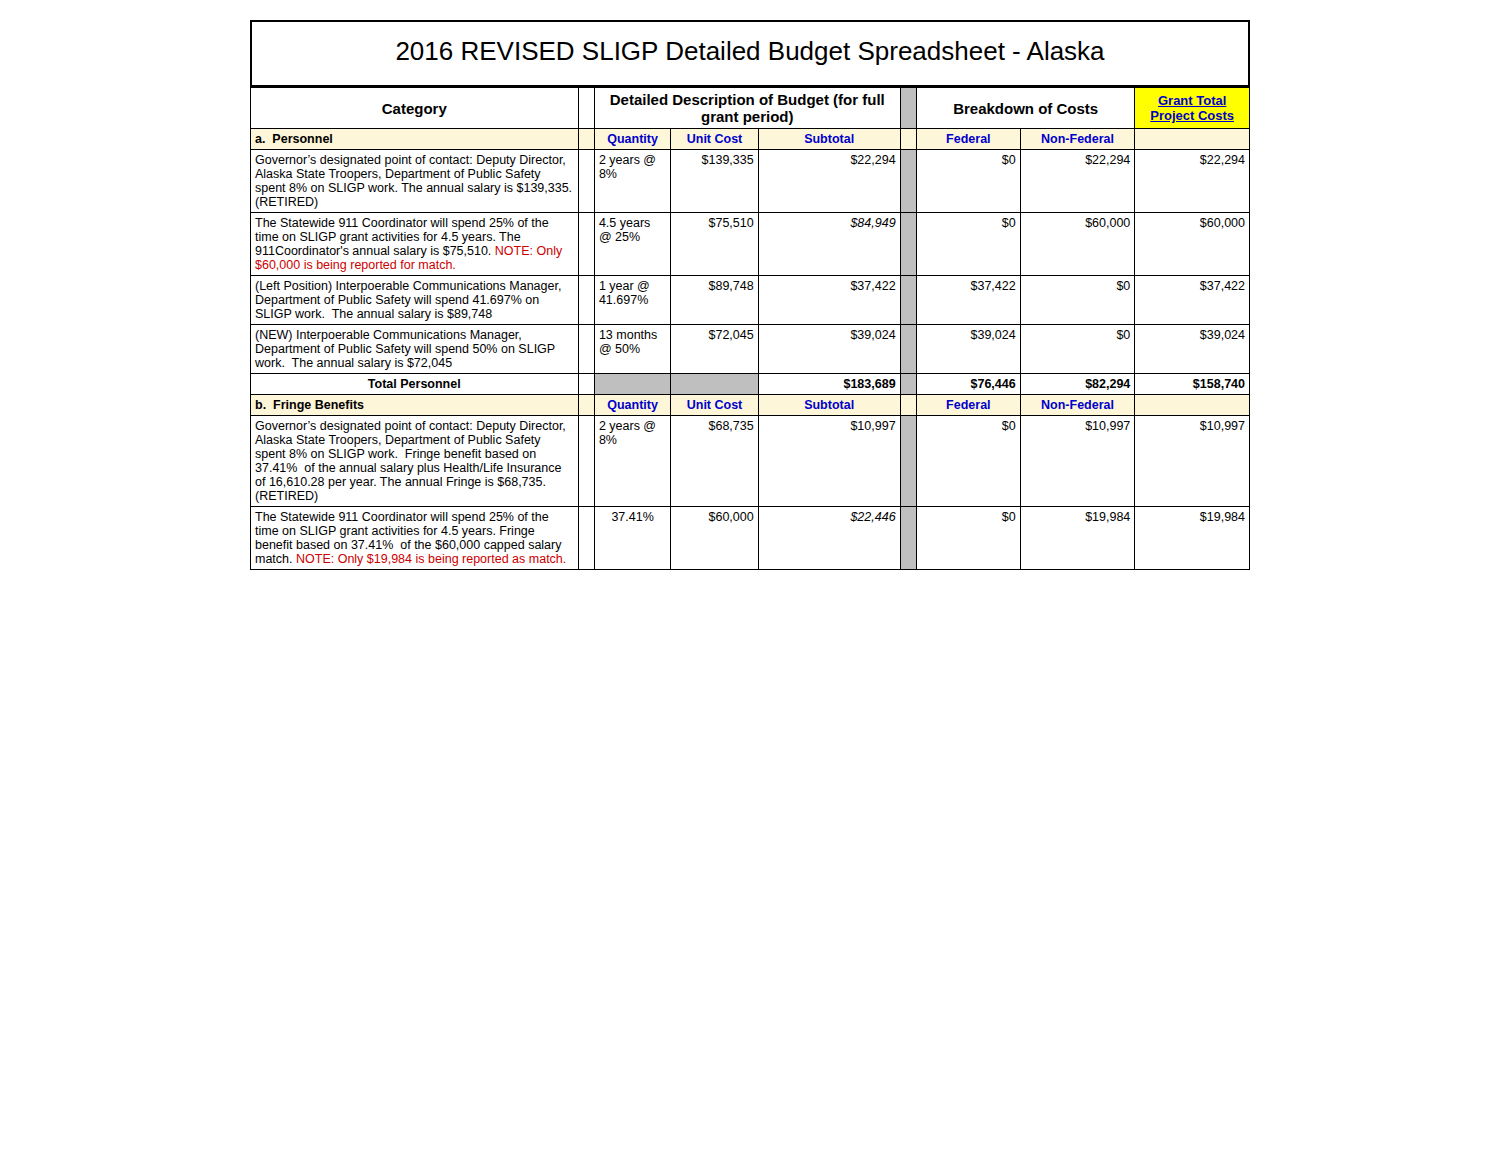2016 REVISED SLIGP Detailed Budget Spreadsheet - Alaska
| Category | | Detailed Description of Budget (for full grant period) | | Breakdown of Costs | Grant Total Project Costs |
| a. Personnel | | Quantity | Unit Cost | Subtotal | | Federal | Non-Federal | |
| Governor’s designated point of contact: Deputy Director, Alaska State Troopers, Department of Public Safety spent 8% on SLIGP work. The annual salary is $139,335. (RETIRED) | | 2 years @ 8% | $139,335 | $22,294 | | $0 | $22,294 | $22,294 |
| The Statewide 911 Coordinator will spend 25% of the time on SLIGP grant activities for 4.5 years. The 911Coordinator's annual salary is $75,510. NOTE: Only $60,000 is being reported for match. | | 4.5 years @ 25% | $75,510 | $84,949 | | $0 | $60,000 | $60,000 |
| (Left Position) Interpoerable Communications Manager, Department of Public Safety will spend 41.697% on SLIGP work. The annual salary is $89,748 | | 1 year @ 41.697% | $89,748 | $37,422 | | $37,422 | $0 | $37,422 |
| (NEW) Interpoerable Communications Manager, Department of Public Safety will spend 50% on SLIGP work. The annual salary is $72,045 | | 13 months @ 50% | $72,045 | $39,024 | | $39,024 | $0 | $39,024 |
| Total Personnel | | | | $183,689 | | $76,446 | $82,294 | $158,740 |
| b. Fringe Benefits | | Quantity | Unit Cost | Subtotal | | Federal | Non-Federal | |
| Governor’s designated point of contact: Deputy Director, Alaska State Troopers, Department of Public Safety spent 8% on SLIGP work. Fringe benefit based on 37.41% of the annual salary plus Health/Life Insurance of 16,610.28 per year. The annual Fringe is $68,735. (RETIRED) | | 2 years @ 8% | $68,735 | $10,997 | | $0 | $10,997 | $10,997 |
| The Statewide 911 Coordinator will spend 25% of the time on SLIGP grant activities for 4.5 years. Fringe benefit based on 37.41% of the $60,000 capped salary match. NOTE: Only $19,984 is being reported as match. | | 37.41% | $60,000 | $22,446 | | $0 | $19,984 | $19,984 |